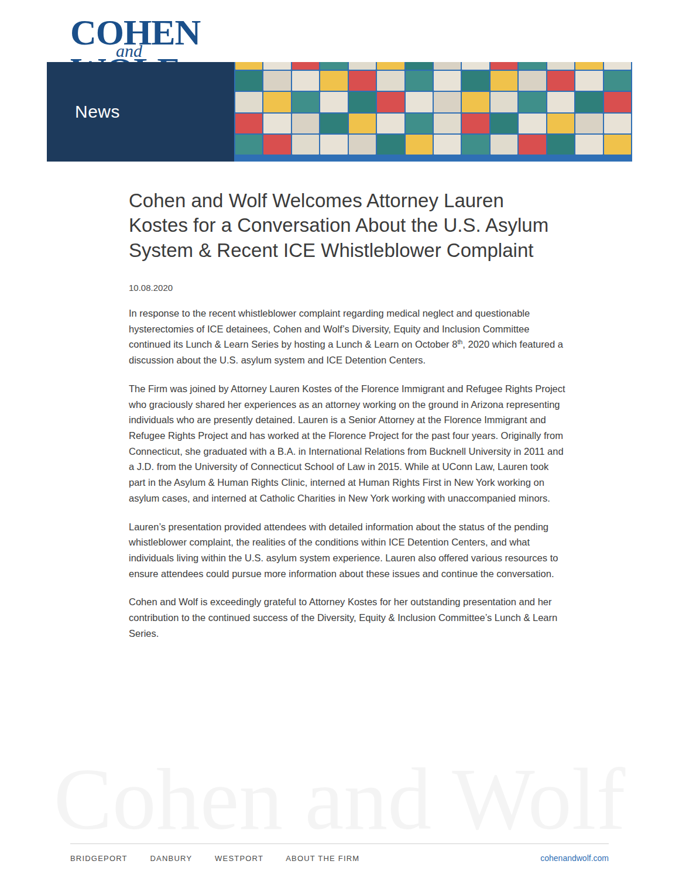COHEN and WOLF
News
Cohen and Wolf Welcomes Attorney Lauren Kostes for a Conversation About the U.S. Asylum System & Recent ICE Whistleblower Complaint
10.08.2020
In response to the recent whistleblower complaint regarding medical neglect and questionable hysterectomies of ICE detainees, Cohen and Wolf’s Diversity, Equity and Inclusion Committee continued its Lunch & Learn Series by hosting a Lunch & Learn on October 8th, 2020 which featured a discussion about the U.S. asylum system and ICE Detention Centers.
The Firm was joined by Attorney Lauren Kostes of the Florence Immigrant and Refugee Rights Project who graciously shared her experiences as an attorney working on the ground in Arizona representing individuals who are presently detained. Lauren is a Senior Attorney at the Florence Immigrant and Refugee Rights Project and has worked at the Florence Project for the past four years. Originally from Connecticut, she graduated with a B.A. in International Relations from Bucknell University in 2011 and a J.D. from the University of Connecticut School of Law in 2015. While at UConn Law, Lauren took part in the Asylum & Human Rights Clinic, interned at Human Rights First in New York working on asylum cases, and interned at Catholic Charities in New York working with unaccompanied minors.
Lauren’s presentation provided attendees with detailed information about the status of the pending whistleblower complaint, the realities of the conditions within ICE Detention Centers, and what individuals living within the U.S. asylum system experience. Lauren also offered various resources to ensure attendees could pursue more information about these issues and continue the conversation.
Cohen and Wolf is exceedingly grateful to Attorney Kostes for her outstanding presentation and her contribution to the continued success of the Diversity, Equity & Inclusion Committee’s Lunch & Learn Series.
Cohen and Wolf
BRIDGEPORT DANBURY WESTPORT ABOUT THE FIRM cohenandwolf.com